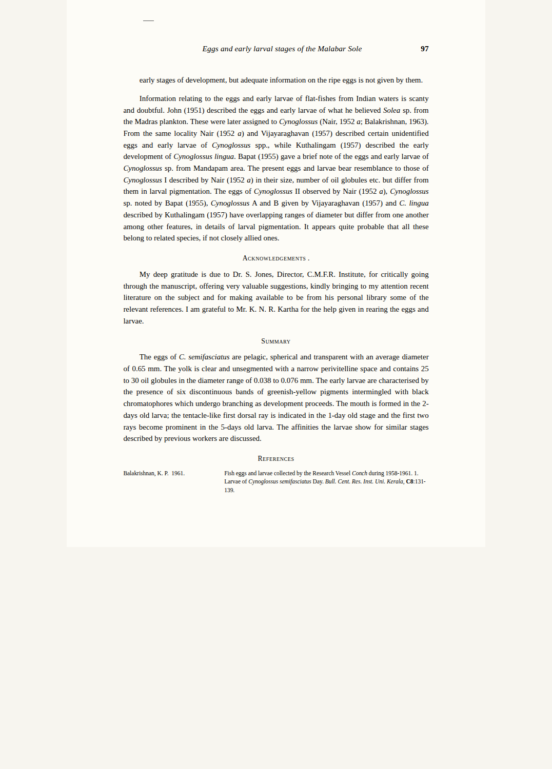Eggs and early larval stages of the Malabar Sole 97
early stages of development, but adequate information on the ripe eggs is not given by them.
Information relating to the eggs and early larvae of flat-fishes from Indian waters is scanty and doubtful. John (1951) described the eggs and early larvae of what he believed Solea sp. from the Madras plankton. These were later assigned to Cynoglossus (Nair, 1952 a; Balakrishnan, 1963). From the same locality Nair (1952 a) and Vijayaraghavan (1957) described certain unidentified eggs and early larvae of Cynoglossus spp., while Kuthalingam (1957) described the early development of Cynoglossus lingua. Bapat (1955) gave a brief note of the eggs and early larvae of Cynoglossus sp. from Mandapam area. The present eggs and larvae bear resemblance to those of Cynoglossus I described by Nair (1952 a) in their size, number of oil globules etc. but differ from them in larval pigmentation. The eggs of Cynoglossus II observed by Nair (1952 a), Cynoglossus sp. noted by Bapat (1955), Cynoglossus A and B given by Vijayaraghavan (1957) and C. lingua described by Kuthalingam (1957) have overlapping ranges of diameter but differ from one another among other features, in details of larval pigmentation. It appears quite probable that all these belong to related species, if not closely allied ones.
Acknowledgements
My deep gratitude is due to Dr. S. Jones, Director, C.M.F.R. Institute, for critically going through the manuscript, offering very valuable suggestions, kindly bringing to my attention recent literature on the subject and for making available to be from his personal library some of the relevant references. I am grateful to Mr. K. N. R. Kartha for the help given in rearing the eggs and larvae.
Summary
The eggs of C. semifasciatus are pelagic, spherical and transparent with an average diameter of 0.65 mm. The yolk is clear and unsegmented with a narrow perivitelline space and contains 25 to 30 oil globules in the diameter range of 0.038 to 0.076 mm. The early larvae are characterised by the presence of six discontinuous bands of greenish-yellow pigments intermingled with black chromatophores which undergo branching as development proceeds. The mouth is formed in the 2-days old larva; the tentacle-like first dorsal ray is indicated in the 1-day old stage and the first two rays become prominent in the 5-days old larva. The affinities the larvae show for similar stages described by previous workers are discussed.
References
Balakrishnan, K. P. 1961.
Fish eggs and larvae collected by the Research Vessel Conch during 1958-1961. 1. Larvae of Cynoglossus semifasciatus Day. Bull. Cent. Res. Inst. Uni. Kerala, C8:131-139.